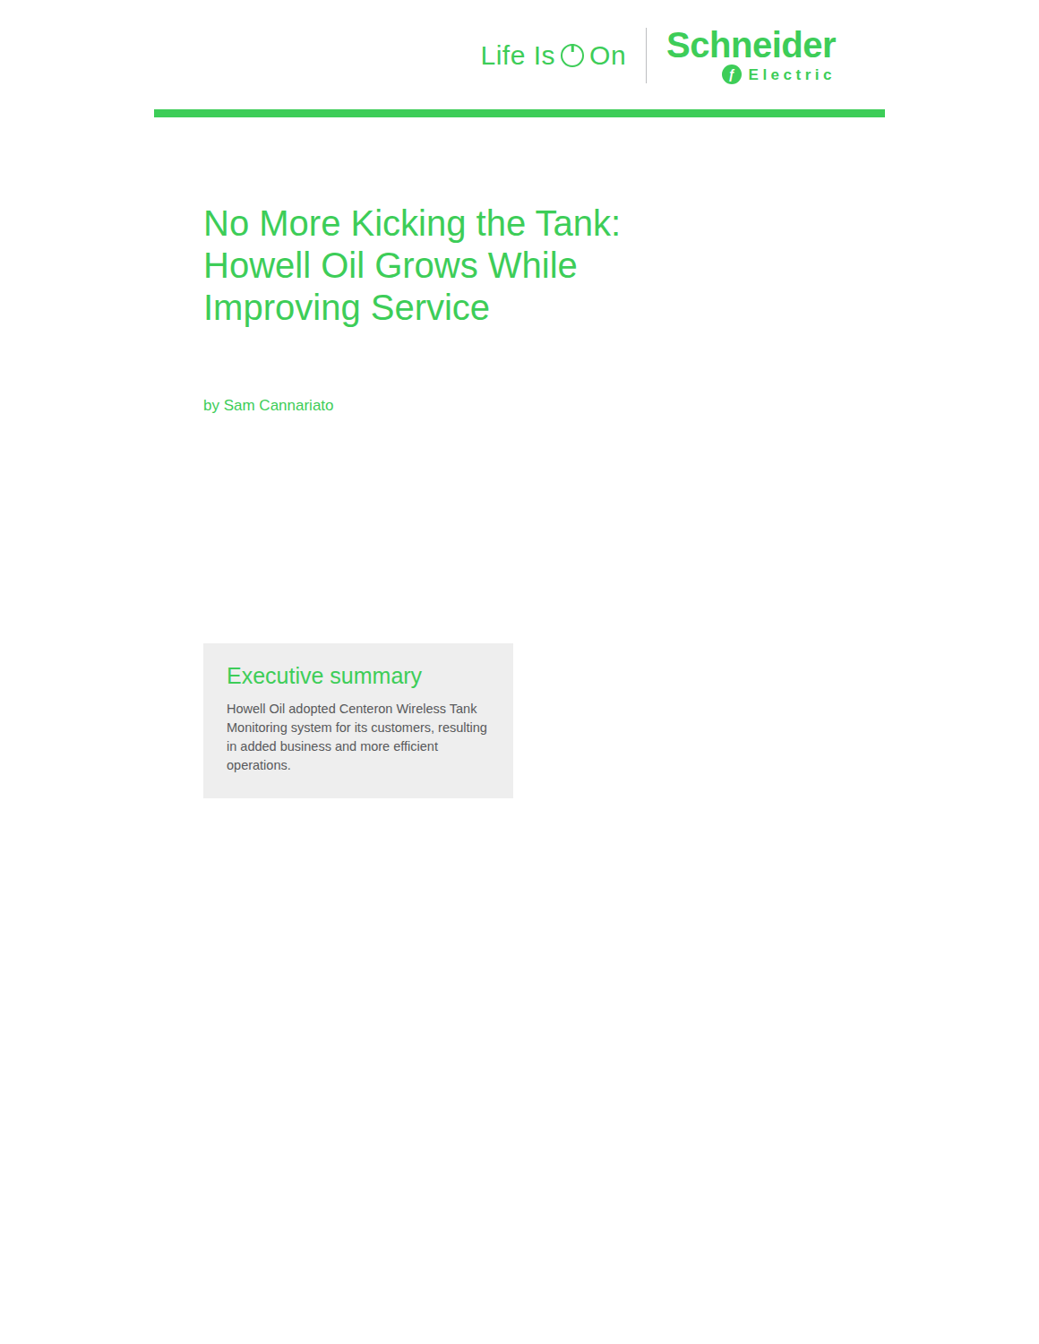Life Is On
Schneider
ƒ Electric
No More Kicking the Tank:
Howell Oil Grows While
Improving Service
by Sam Cannariato
Executive summary
Howell Oil adopted Centeron Wireless Tank Monitoring system for its customers, resulting in added business and more efficient operations.